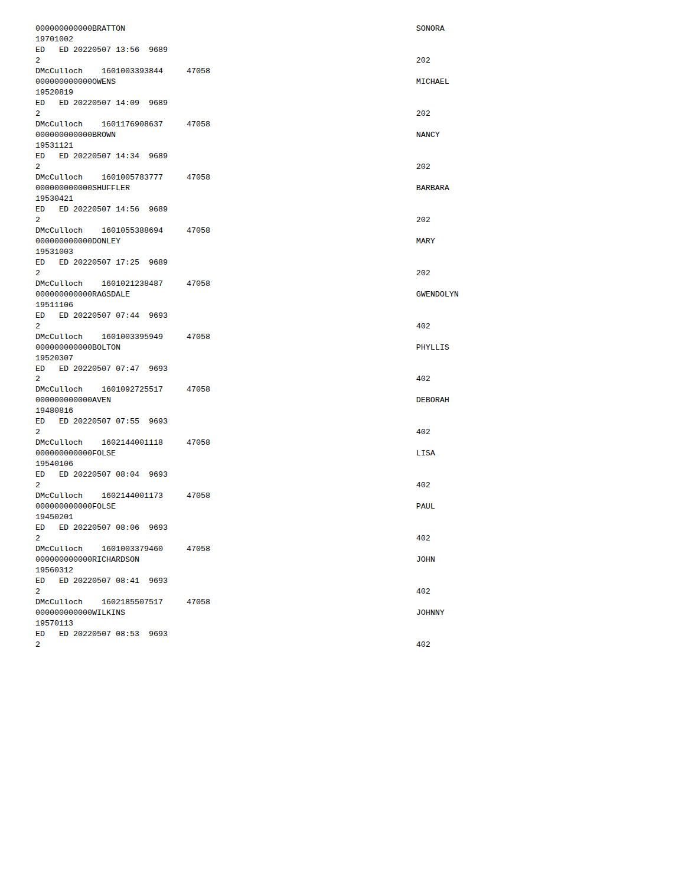| 000000000000BRATTON | SONORA |
| 19701002 | |
| ED ED 20220507 13:56 9689 | |
| 2 | 202 |
| DMcCulloch 1601003393844 47058 | |
| 000000000000OWENS | MICHAEL |
| 19520819 | |
| ED ED 20220507 14:09 9689 | |
| 2 | 202 |
| DMcCulloch 1601176908637 47058 | |
| 000000000000BROWN | NANCY |
| 19531121 | |
| ED ED 20220507 14:34 9689 | |
| 2 | 202 |
| DMcCulloch 1601005783777 47058 | |
| 000000000000SHUFFLER | BARBARA |
| 19530421 | |
| ED ED 20220507 14:56 9689 | |
| 2 | 202 |
| DMcCulloch 1601055388694 47058 | |
| 000000000000DONLEY | MARY |
| 19531003 | |
| ED ED 20220507 17:25 9689 | |
| 2 | 202 |
| DMcCulloch 1601021238487 47058 | |
| 000000000000RAGSDALE | GWENDOLYN |
| 19511106 | |
| ED ED 20220507 07:44 9693 | |
| 2 | 402 |
| DMcCulloch 1601003395949 47058 | |
| 000000000000BOLTON | PHYLLIS |
| 19520307 | |
| ED ED 20220507 07:47 9693 | |
| 2 | 402 |
| DMcCulloch 1601092725517 47058 | |
| 000000000000AVEN | DEBORAH |
| 19480816 | |
| ED ED 20220507 07:55 9693 | |
| 2 | 402 |
| DMcCulloch 1602144001118 47058 | |
| 000000000000FOLSE | LISA |
| 19540106 | |
| ED ED 20220507 08:04 9693 | |
| 2 | 402 |
| DMcCulloch 1602144001173 47058 | |
| 000000000000FOLSE | PAUL |
| 19450201 | |
| ED ED 20220507 08:06 9693 | |
| 2 | 402 |
| DMcCulloch 1601003379460 47058 | |
| 000000000000RICHARDSON | JOHN |
| 19560312 | |
| ED ED 20220507 08:41 9693 | |
| 2 | 402 |
| DMcCulloch 1602185507517 47058 | |
| 000000000000WILKINS | JOHNNY |
| 19570113 | |
| ED ED 20220507 08:53 9693 | |
| 2 | 402 |